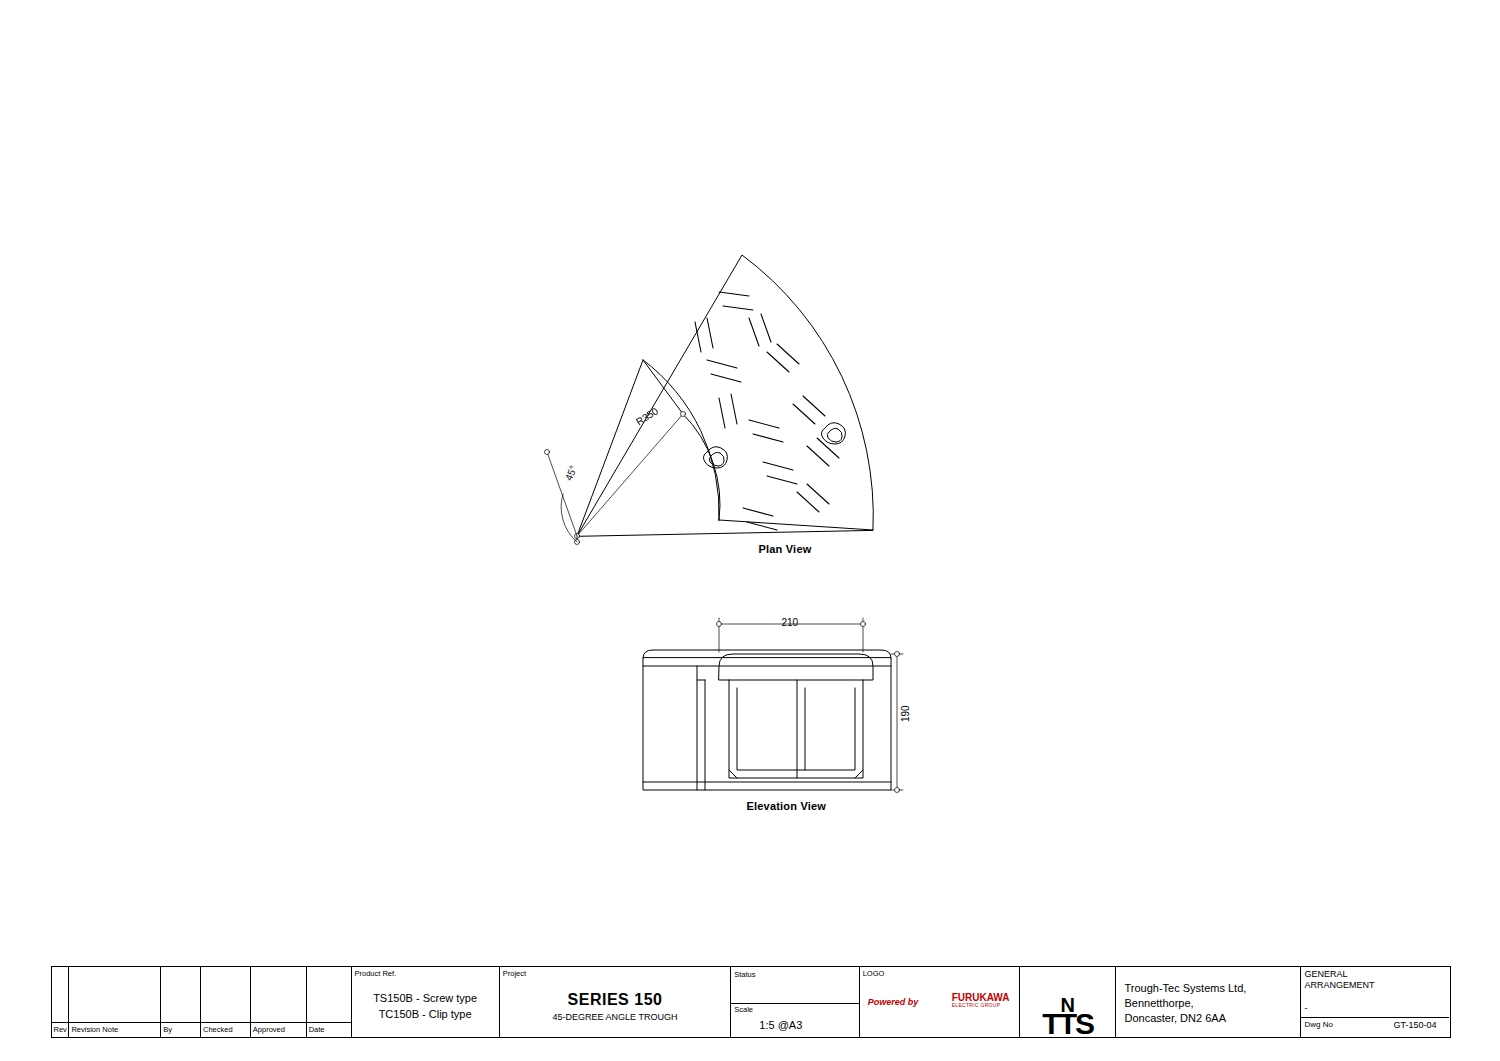Plan View
Elevation View
R350
45°
210
190
Rev
Revision Note
By
Checked
Approved
Date
Product Ref.
TS150B - Screw type
TC150B - Clip type
Project
SERIES 150
45-DEGREE ANGLE TROUGH
Status
Scale 1:5 @A3
LOGO Powered by FURUKAWAELECTRIC GROUP
NTTS
Trough-Tec Systems Ltd,
Bennetthorpe,
Doncaster, DN2 6AA
GENERAL
ARRANGEMENT
-
Dwg No GT-150-04